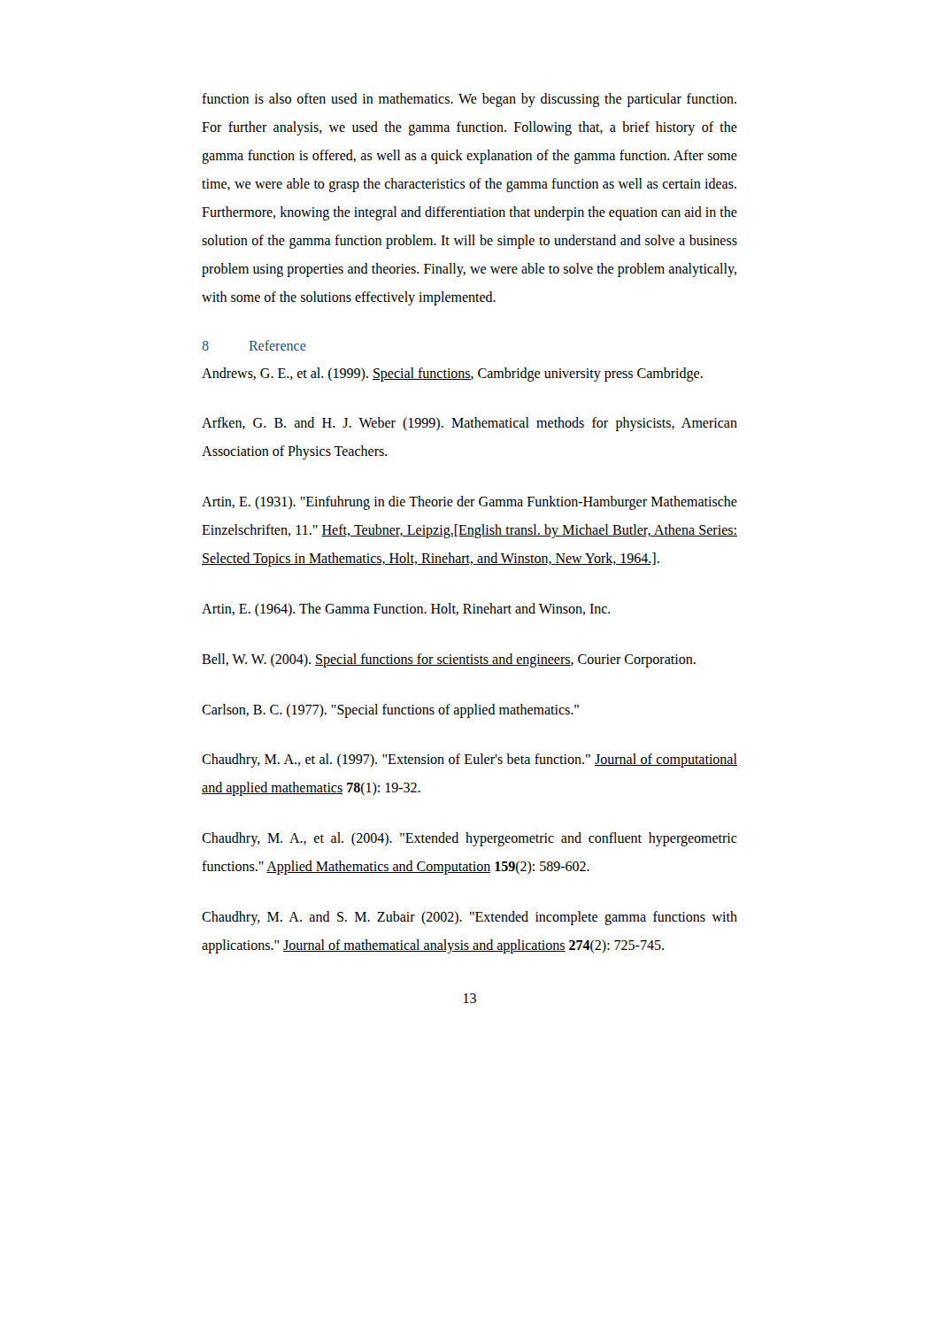function is also often used in mathematics. We began by discussing the particular function. For further analysis, we used the gamma function. Following that, a brief history of the gamma function is offered, as well as a quick explanation of the gamma function. After some time, we were able to grasp the characteristics of the gamma function as well as certain ideas. Furthermore, knowing the integral and differentiation that underpin the equation can aid in the solution of the gamma function problem. It will be simple to understand and solve a business problem using properties and theories. Finally, we were able to solve the problem analytically, with some of the solutions effectively implemented.
8 Reference
Andrews, G. E., et al. (1999). Special functions, Cambridge university press Cambridge.
Arfken, G. B. and H. J. Weber (1999). Mathematical methods for physicists, American Association of Physics Teachers.
Artin, E. (1931). "Einfuhrung in die Theorie der Gamma Funktion-Hamburger Mathematische Einzelschriften, 11." Heft, Teubner, Leipzig.[English transl. by Michael Butler, Athena Series: Selected Topics in Mathematics, Holt, Rinehart, and Winston, New York, 1964.].
Artin, E. (1964). The Gamma Function. Holt, Rinehart and Winson, Inc.
Bell, W. W. (2004). Special functions for scientists and engineers, Courier Corporation.
Carlson, B. C. (1977). "Special functions of applied mathematics."
Chaudhry, M. A., et al. (1997). "Extension of Euler's beta function." Journal of computational and applied mathematics 78(1): 19-32.
Chaudhry, M. A., et al. (2004). "Extended hypergeometric and confluent hypergeometric functions." Applied Mathematics and Computation 159(2): 589-602.
Chaudhry, M. A. and S. M. Zubair (2002). "Extended incomplete gamma functions with applications." Journal of mathematical analysis and applications 274(2): 725-745.
13